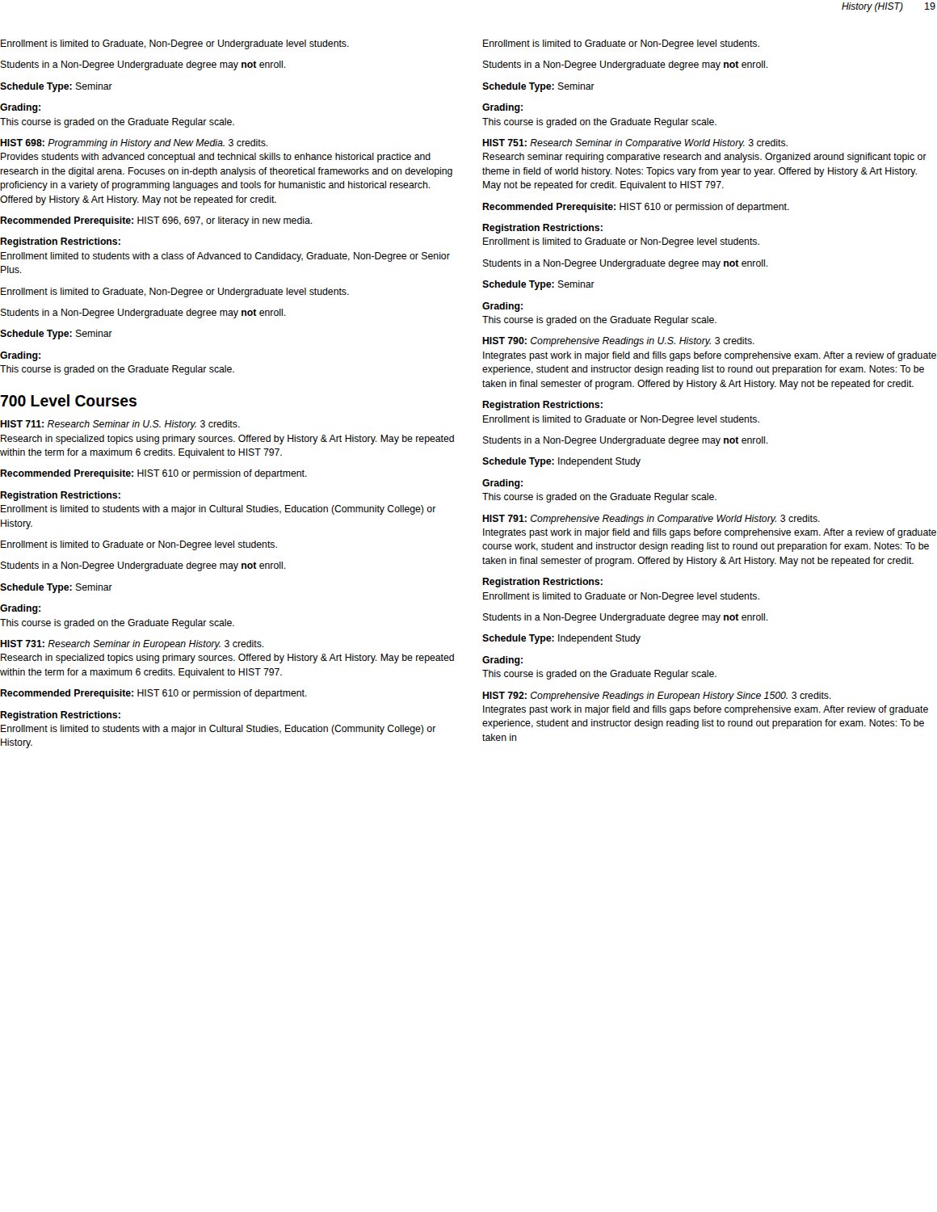History (HIST) 19
Enrollment is limited to Graduate, Non-Degree or Undergraduate level students.
Students in a Non-Degree Undergraduate degree may not enroll.
Schedule Type: Seminar
Grading:
This course is graded on the Graduate Regular scale.
HIST 698: Programming in History and New Media. 3 credits.
Provides students with advanced conceptual and technical skills to enhance historical practice and research in the digital arena. Focuses on in-depth analysis of theoretical frameworks and on developing proficiency in a variety of programming languages and tools for humanistic and historical research. Offered by History & Art History. May not be repeated for credit.
Recommended Prerequisite: HIST 696, 697, or literacy in new media.
Registration Restrictions:
Enrollment limited to students with a class of Advanced to Candidacy, Graduate, Non-Degree or Senior Plus.
Enrollment is limited to Graduate, Non-Degree or Undergraduate level students.
Students in a Non-Degree Undergraduate degree may not enroll.
Schedule Type: Seminar
Grading:
This course is graded on the Graduate Regular scale.
700 Level Courses
HIST 711: Research Seminar in U.S. History. 3 credits.
Research in specialized topics using primary sources. Offered by History & Art History. May be repeated within the term for a maximum 6 credits. Equivalent to HIST 797.
Recommended Prerequisite: HIST 610 or permission of department.
Registration Restrictions:
Enrollment is limited to students with a major in Cultural Studies, Education (Community College) or History.
Enrollment is limited to Graduate or Non-Degree level students.
Students in a Non-Degree Undergraduate degree may not enroll.
Schedule Type: Seminar
Grading:
This course is graded on the Graduate Regular scale.
HIST 731: Research Seminar in European History. 3 credits.
Research in specialized topics using primary sources. Offered by History & Art History. May be repeated within the term for a maximum 6 credits. Equivalent to HIST 797.
Recommended Prerequisite: HIST 610 or permission of department.
Registration Restrictions:
Enrollment is limited to students with a major in Cultural Studies, Education (Community College) or History.
Enrollment is limited to Graduate or Non-Degree level students.
Students in a Non-Degree Undergraduate degree may not enroll.
Schedule Type: Seminar
Grading:
This course is graded on the Graduate Regular scale.
HIST 751: Research Seminar in Comparative World History. 3 credits.
Research seminar requiring comparative research and analysis. Organized around significant topic or theme in field of world history. Notes: Topics vary from year to year. Offered by History & Art History. May not be repeated for credit. Equivalent to HIST 797.
Recommended Prerequisite: HIST 610 or permission of department.
Registration Restrictions:
Enrollment is limited to Graduate or Non-Degree level students.
Students in a Non-Degree Undergraduate degree may not enroll.
Schedule Type: Seminar
Grading:
This course is graded on the Graduate Regular scale.
HIST 790: Comprehensive Readings in U.S. History. 3 credits.
Integrates past work in major field and fills gaps before comprehensive exam. After a review of graduate experience, student and instructor design reading list to round out preparation for exam. Notes: To be taken in final semester of program. Offered by History & Art History. May not be repeated for credit.
Registration Restrictions:
Enrollment is limited to Graduate or Non-Degree level students.
Students in a Non-Degree Undergraduate degree may not enroll.
Schedule Type: Independent Study
Grading:
This course is graded on the Graduate Regular scale.
HIST 791: Comprehensive Readings in Comparative World History. 3 credits.
Integrates past work in major field and fills gaps before comprehensive exam. After a review of graduate course work, student and instructor design reading list to round out preparation for exam. Notes: To be taken in final semester of program. Offered by History & Art History. May not be repeated for credit.
Registration Restrictions:
Enrollment is limited to Graduate or Non-Degree level students.
Students in a Non-Degree Undergraduate degree may not enroll.
Schedule Type: Independent Study
Grading:
This course is graded on the Graduate Regular scale.
HIST 792: Comprehensive Readings in European History Since 1500. 3 credits.
Integrates past work in major field and fills gaps before comprehensive exam. After review of graduate experience, student and instructor design reading list to round out preparation for exam. Notes: To be taken in